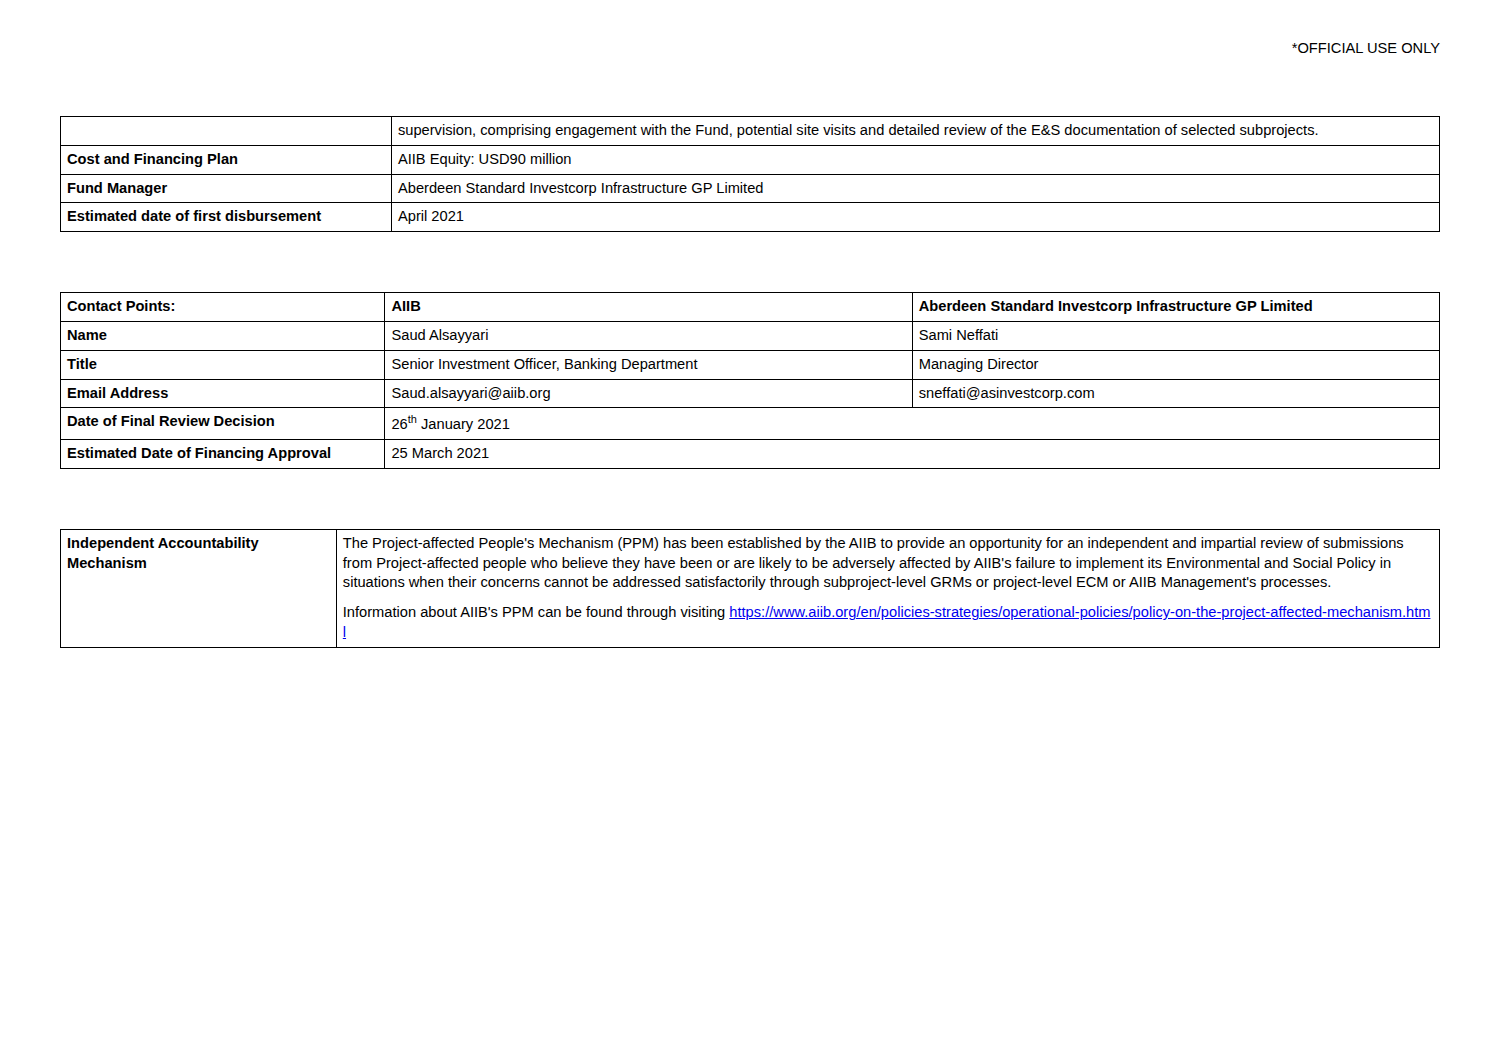*OFFICIAL USE ONLY
| | supervision, comprising engagement with the Fund, potential site visits and detailed review of the E&S documentation of selected subprojects. |
| Cost and Financing Plan | AIIB Equity: USD90 million |
| Fund Manager | Aberdeen Standard Investcorp Infrastructure GP Limited |
| Estimated date of first disbursement | April 2021 |
| Contact Points: | AIIB | Aberdeen Standard Investcorp Infrastructure GP Limited |
| Name | Saud Alsayyari | Sami Neffati |
| Title | Senior Investment Officer, Banking Department | Managing Director |
| Email Address | Saud.alsayyari@aiib.org | sneffati@asinvestcorp.com |
| Date of Final Review Decision | 26 th January 2021 |
| Estimated Date of Financing Approval | 25 March 2021 |
| Independent Accountability Mechanism | The Project-affected People's Mechanism (PPM) has been established by the AIIB to provide an opportunity for an independent and impartial review of submissions from Project-affected people who believe they have been or are likely to be adversely affected by AIIB's failure to implement its Environmental and Social Policy in situations when their concerns cannot be addressed satisfactorily through subproject-level GRMs or project-level ECM or AIIB Management's processes. Information about AIIB's PPM can be found through visiting https://www.aiib.org/en/policies-strategies/operational-policies/policy-on-the-project-affected-mechanism.html |